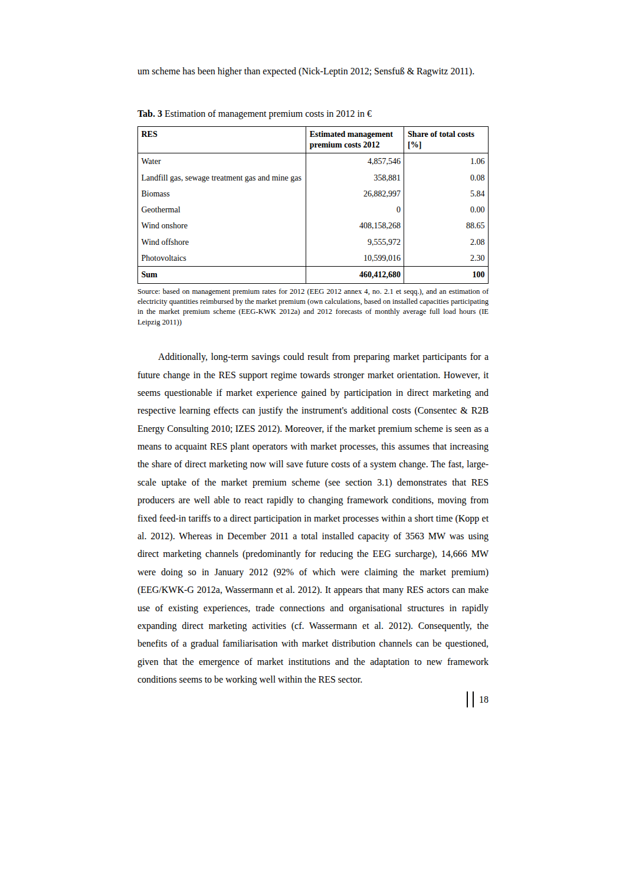um scheme has been higher than expected (Nick-Leptin 2012; Sensfuß & Ragwitz 2011).
Tab. 3 Estimation of management premium costs in 2012 in €
| RES | Estimated management premium costs 2012 | Share of total costs [%] |
| --- | --- | --- |
| Water | 4,857,546 | 1.06 |
| Landfill gas, sewage treatment gas and mine gas | 358,881 | 0.08 |
| Biomass | 26,882,997 | 5.84 |
| Geothermal | 0 | 0.00 |
| Wind onshore | 408,158,268 | 88.65 |
| Wind offshore | 9,555,972 | 2.08 |
| Photovoltaics | 10,599,016 | 2.30 |
| Sum | 460,412,680 | 100 |
Source: based on management premium rates for 2012 (EEG 2012 annex 4, no. 2.1 et seqq.), and an estimation of electricity quantities reimbursed by the market premium (own calculations, based on installed capacities participating in the market premium scheme (EEG-KWK 2012a) and 2012 forecasts of monthly average full load hours (IE Leipzig 2011))
Additionally, long-term savings could result from preparing market participants for a future change in the RES support regime towards stronger market orientation. However, it seems questionable if market experience gained by participation in direct marketing and respective learning effects can justify the instrument's additional costs (Consentec & R2B Energy Consulting 2010; IZES 2012). Moreover, if the market premium scheme is seen as a means to acquaint RES plant operators with market processes, this assumes that increasing the share of direct marketing now will save future costs of a system change. The fast, large-scale uptake of the market premium scheme (see section 3.1) demonstrates that RES producers are well able to react rapidly to changing framework conditions, moving from fixed feed-in tariffs to a direct participation in market processes within a short time (Kopp et al. 2012). Whereas in December 2011 a total installed capacity of 3563 MW was using direct marketing channels (predominantly for reducing the EEG surcharge), 14,666 MW were doing so in January 2012 (92% of which were claiming the market premium) (EEG/KWK-G 2012a, Wassermann et al. 2012). It appears that many RES actors can make use of existing experiences, trade connections and organisational structures in rapidly expanding direct marketing activities (cf. Wassermann et al. 2012). Consequently, the benefits of a gradual familiarisation with market distribution channels can be questioned, given that the emergence of market institutions and the adaptation to new framework conditions seems to be working well within the RES sector.
18